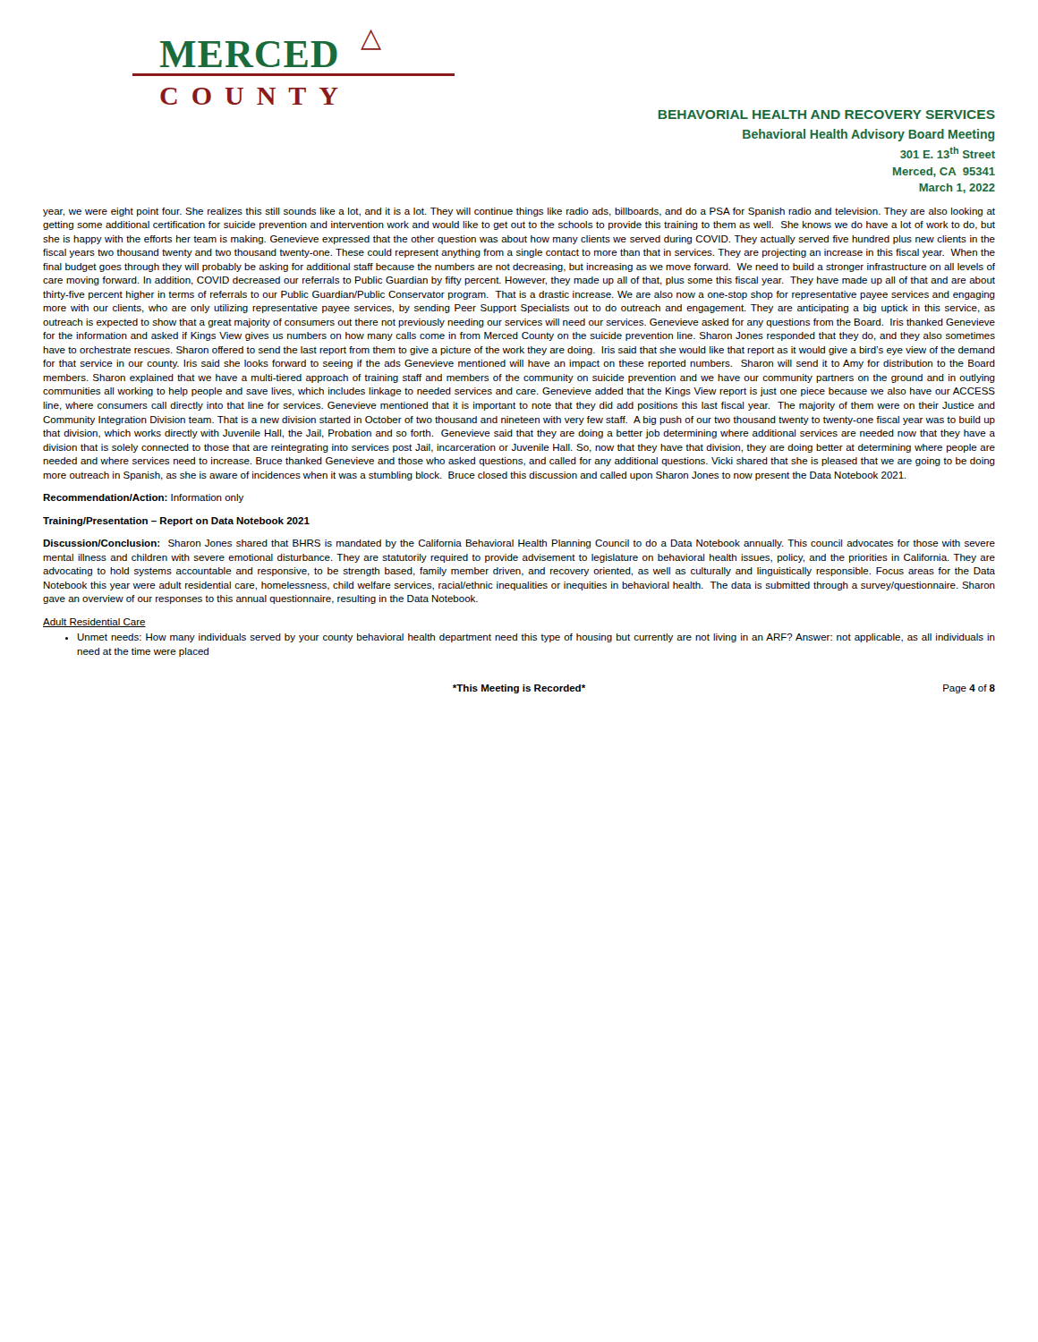△
MERCED
COUNTY
BEHAVORIAL HEALTH AND RECOVERY SERVICES
Behavioral Health Advisory Board Meeting
301 E. 13th Street
Merced, CA 95341
March 1, 2022
year, we were eight point four. She realizes this still sounds like a lot, and it is a lot. They will continue things like radio ads, billboards, and do a PSA for Spanish radio and television. They are also looking at getting some additional certification for suicide prevention and intervention work and would like to get out to the schools to provide this training to them as well. She knows we do have a lot of work to do, but she is happy with the efforts her team is making. Genevieve expressed that the other question was about how many clients we served during COVID. They actually served five hundred plus new clients in the fiscal years two thousand twenty and two thousand twenty-one. These could represent anything from a single contact to more than that in services. They are projecting an increase in this fiscal year. When the final budget goes through they will probably be asking for additional staff because the numbers are not decreasing, but increasing as we move forward. We need to build a stronger infrastructure on all levels of care moving forward. In addition, COVID decreased our referrals to Public Guardian by fifty percent. However, they made up all of that, plus some this fiscal year. They have made up all of that and are about thirty-five percent higher in terms of referrals to our Public Guardian/Public Conservator program. That is a drastic increase. We are also now a one-stop shop for representative payee services and engaging more with our clients, who are only utilizing representative payee services, by sending Peer Support Specialists out to do outreach and engagement. They are anticipating a big uptick in this service, as outreach is expected to show that a great majority of consumers out there not previously needing our services will need our services. Genevieve asked for any questions from the Board. Iris thanked Genevieve for the information and asked if Kings View gives us numbers on how many calls come in from Merced County on the suicide prevention line. Sharon Jones responded that they do, and they also sometimes have to orchestrate rescues. Sharon offered to send the last report from them to give a picture of the work they are doing. Iris said that she would like that report as it would give a bird’s eye view of the demand for that service in our county. Iris said she looks forward to seeing if the ads Genevieve mentioned will have an impact on these reported numbers. Sharon will send it to Amy for distribution to the Board members. Sharon explained that we have a multi-tiered approach of training staff and members of the community on suicide prevention and we have our community partners on the ground and in outlying communities all working to help people and save lives, which includes linkage to needed services and care. Genevieve added that the Kings View report is just one piece because we also have our ACCESS line, where consumers call directly into that line for services. Genevieve mentioned that it is important to note that they did add positions this last fiscal year. The majority of them were on their Justice and Community Integration Division team. That is a new division started in October of two thousand and nineteen with very few staff. A big push of our two thousand twenty to twenty-one fiscal year was to build up that division, which works directly with Juvenile Hall, the Jail, Probation and so forth. Genevieve said that they are doing a better job determining where additional services are needed now that they have a division that is solely connected to those that are reintegrating into services post Jail, incarceration or Juvenile Hall. So, now that they have that division, they are doing better at determining where people are needed and where services need to increase. Bruce thanked Genevieve and those who asked questions, and called for any additional questions. Vicki shared that she is pleased that we are going to be doing more outreach in Spanish, as she is aware of incidences when it was a stumbling block. Bruce closed this discussion and called upon Sharon Jones to now present the Data Notebook 2021.
Recommendation/Action: Information only
Training/Presentation – Report on Data Notebook 2021
Discussion/Conclusion: Sharon Jones shared that BHRS is mandated by the California Behavioral Health Planning Council to do a Data Notebook annually. This council advocates for those with severe mental illness and children with severe emotional disturbance. They are statutorily required to provide advisement to legislature on behavioral health issues, policy, and the priorities in California. They are advocating to hold systems accountable and responsive, to be strength based, family member driven, and recovery oriented, as well as culturally and linguistically responsible. Focus areas for the Data Notebook this year were adult residential care, homelessness, child welfare services, racial/ethnic inequalities or inequities in behavioral health. The data is submitted through a survey/questionnaire. Sharon gave an overview of our responses to this annual questionnaire, resulting in the Data Notebook.
Adult Residential Care
Unmet needs: How many individuals served by your county behavioral health department need this type of housing but currently are not living in an ARF? Answer: not applicable, as all individuals in need at the time were placed
*This Meeting is Recorded*
Page 4 of 8